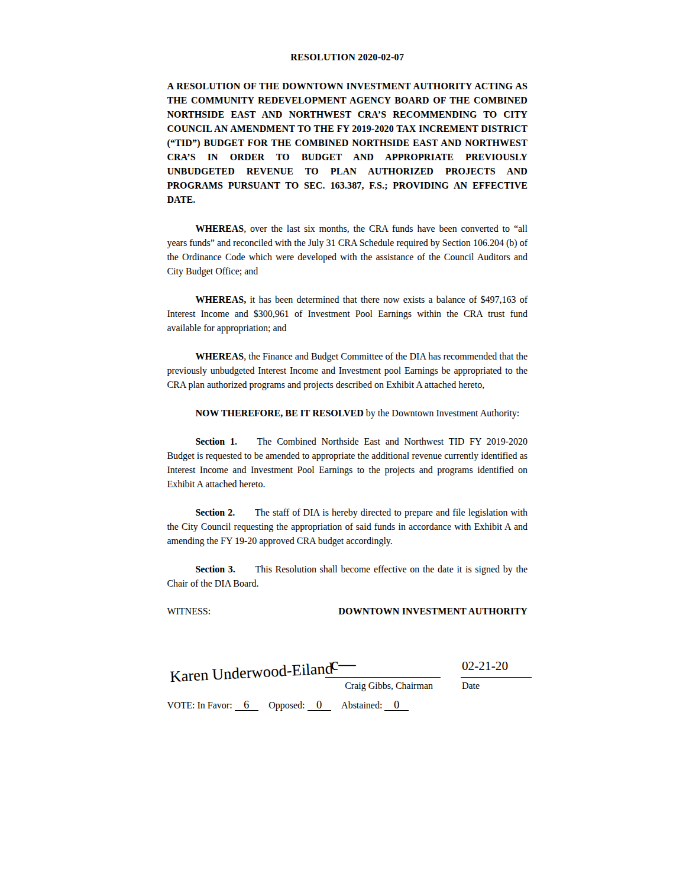RESOLUTION 2020-02-07
A RESOLUTION OF THE DOWNTOWN INVESTMENT AUTHORITY ACTING AS THE COMMUNITY REDEVELOPMENT AGENCY BOARD OF THE COMBINED NORTHSIDE EAST AND NORTHWEST CRA’S RECOMMENDING TO CITY COUNCIL AN AMENDMENT TO THE FY 2019-2020 TAX INCREMENT DISTRICT (“TID”) BUDGET FOR THE COMBINED NORTHSIDE EAST AND NORTHWEST CRA’S IN ORDER TO BUDGET AND APPROPRIATE PREVIOUSLY UNBUDGETED REVENUE TO PLAN AUTHORIZED PROJECTS AND PROGRAMS PURSUANT TO SEC. 163.387, F.S.; PROVIDING AN EFFECTIVE DATE.
WHEREAS, over the last six months, the CRA funds have been converted to “all years funds” and reconciled with the July 31 CRA Schedule required by Section 106.204 (b) of the Ordinance Code which were developed with the assistance of the Council Auditors and City Budget Office; and
WHEREAS, it has been determined that there now exists a balance of $497,163 of Interest Income and $300,961 of Investment Pool Earnings within the CRA trust fund available for appropriation; and
WHEREAS, the Finance and Budget Committee of the DIA has recommended that the previously unbudgeted Interest Income and Investment pool Earnings be appropriated to the CRA plan authorized programs and projects described on Exhibit A attached hereto,
NOW THEREFORE, BE IT RESOLVED by the Downtown Investment Authority:
Section 1. The Combined Northside East and Northwest TID FY 2019-2020 Budget is requested to be amended to appropriate the additional revenue currently identified as Interest Income and Investment Pool Earnings to the projects and programs identified on Exhibit A attached hereto.
Section 2. The staff of DIA is hereby directed to prepare and file legislation with the City Council requesting the appropriation of said funds in accordance with Exhibit A and amending the FY 19-20 approved CRA budget accordingly.
Section 3. This Resolution shall become effective on the date it is signed by the Chair of the DIA Board.
WITNESS:
DOWNTOWN INVESTMENT AUTHORITY
Karen Underwood-Eiland
c—
Craig Gibbs, Chairman
02-21-20
Date
VOTE: In Favor: 6 Opposed: 0 Abstained: 0